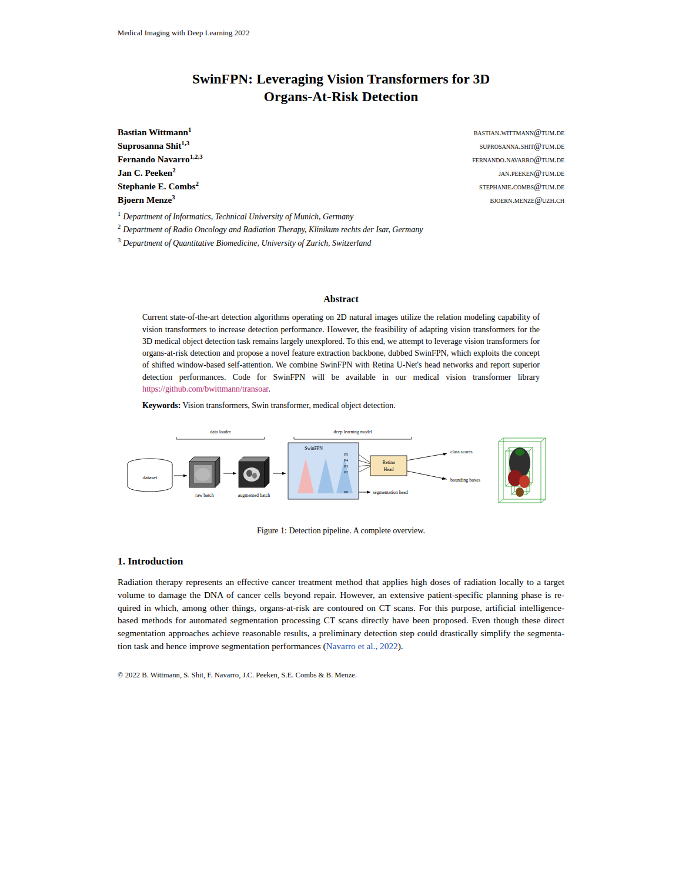Medical Imaging with Deep Learning 2022
SwinFPN: Leveraging Vision Transformers for 3D
Organs-At-Risk Detection
| Bastian Wittmann 1 | bastian.wittmann@tum.de |
| Suprosanna Shit 1,3 | suprosanna.shit@tum.de |
| Fernando Navarro 1,2,3 | fernando.navarro@tum.de |
| Jan C. Peeken 2 | jan.peeken@tum.de |
| Stephanie E. Combs 2 | stephanie.combs@tum.de |
| Bjoern Menze 3 | bjoern.menze@uzh.ch |
1 Department of Informatics, Technical University of Munich, Germany
2 Department of Radio Oncology and Radiation Therapy, Klinikum rechts der Isar, Germany
3 Department of Quantitative Biomedicine, University of Zurich, Switzerland
Abstract
Current state-of-the-art detection algorithms operating on 2D natural images utilize the relation modeling capability of vision transformers to increase detection performance. However, the feasibility of adapting vision transformers for the 3D medical object detection task remains largely unexplored. To this end, we attempt to leverage vision transformers for organs-at-risk detection and propose a novel feature extraction backbone, dubbed SwinFPN, which exploits the concept of shifted window-based self-attention. We combine SwinFPN with Retina U-Net's head networks and report superior detection performances. Code for SwinFPN will be available in our medical vision transformer library https://github.com/bwittmann/transoar.
Keywords: Vision transformers, Swin transformer, medical object detection.
data loader deep learning model dataset raw batch augmented batch SwinFPN P5 P4 P3 P2 P0 Retina Head class scores bounding boxes segmentation head
Figure 1: Detection pipeline. A complete overview.
1. Introduction
Radiation therapy represents an effective cancer treatment method that applies high doses of radiation locally to a target volume to damage the DNA of cancer cells beyond repair. However, an extensive patient-specific planning phase is required in which, among other things, organs-at-risk are contoured on CT scans. For this purpose, artificial intelligence-based methods for automated segmentation processing CT scans directly have been proposed. Even though these direct segmentation approaches achieve reasonable results, a preliminary detection step could drastically simplify the segmentation task and hence improve segmentation performances (Navarro et al., 2022).
© 2022 B. Wittmann, S. Shit, F. Navarro, J.C. Peeken, S.E. Combs & B. Menze.